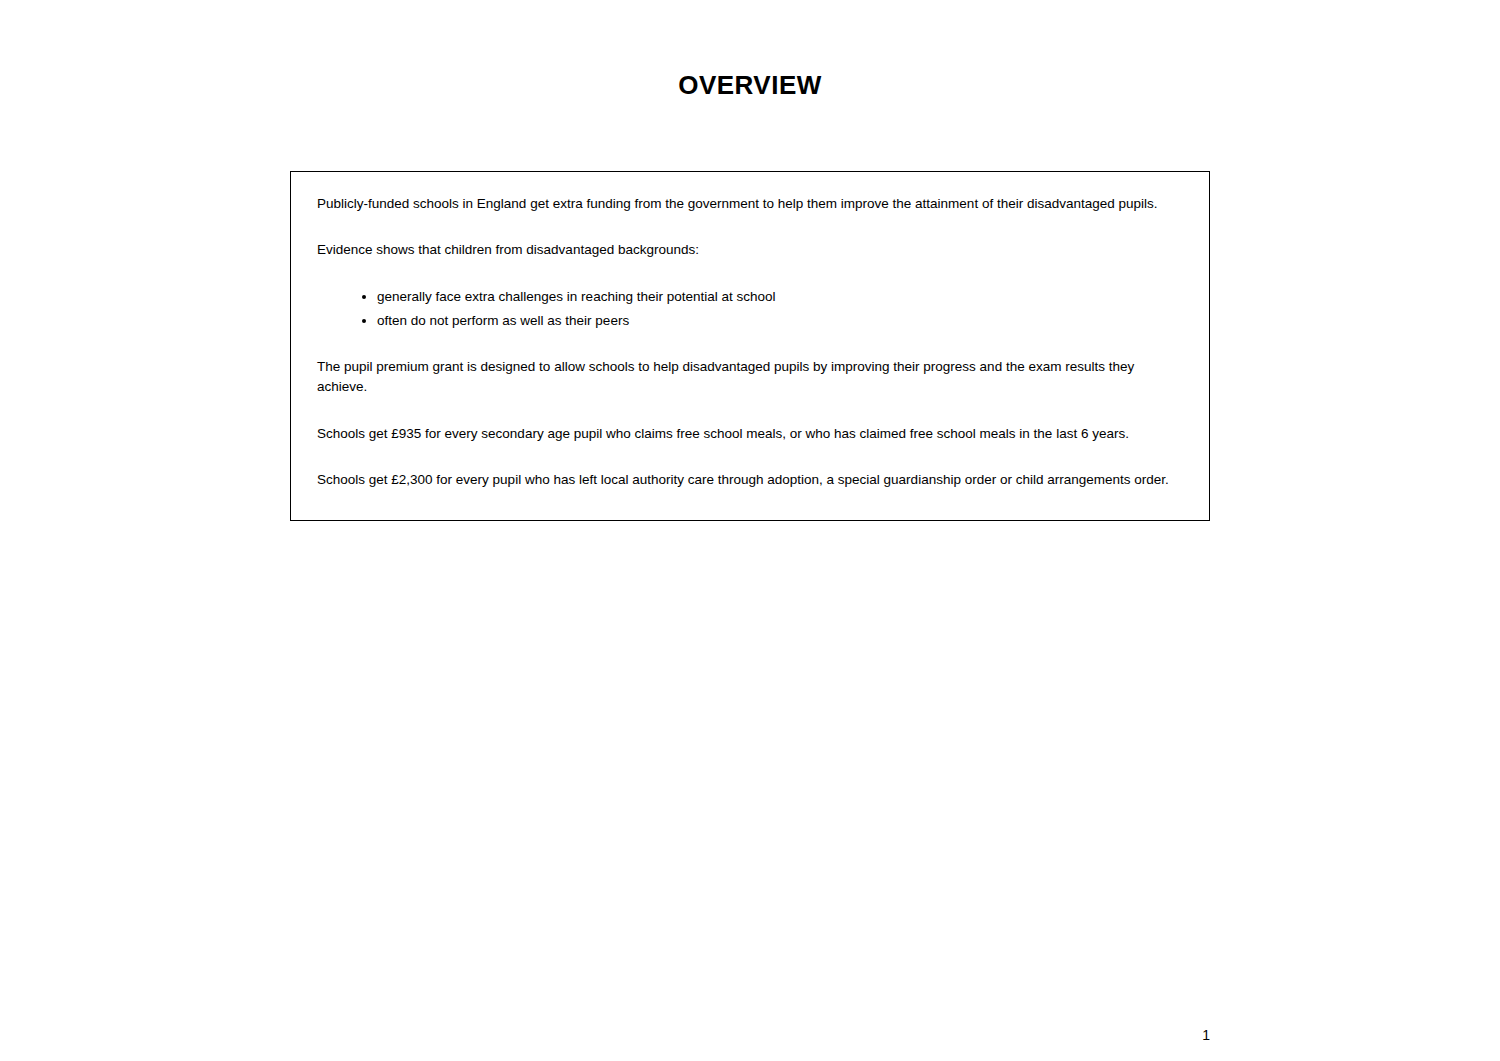OVERVIEW
Publicly-funded schools in England get extra funding from the government to help them improve the attainment of their disadvantaged pupils.
Evidence shows that children from disadvantaged backgrounds:
generally face extra challenges in reaching their potential at school
often do not perform as well as their peers
The pupil premium grant is designed to allow schools to help disadvantaged pupils by improving their progress and the exam results they achieve.
Schools get £935 for every secondary age pupil who claims free school meals, or who has claimed free school meals in the last 6 years.
Schools get £2,300 for every pupil who has left local authority care through adoption, a special guardianship order or child arrangements order.
1